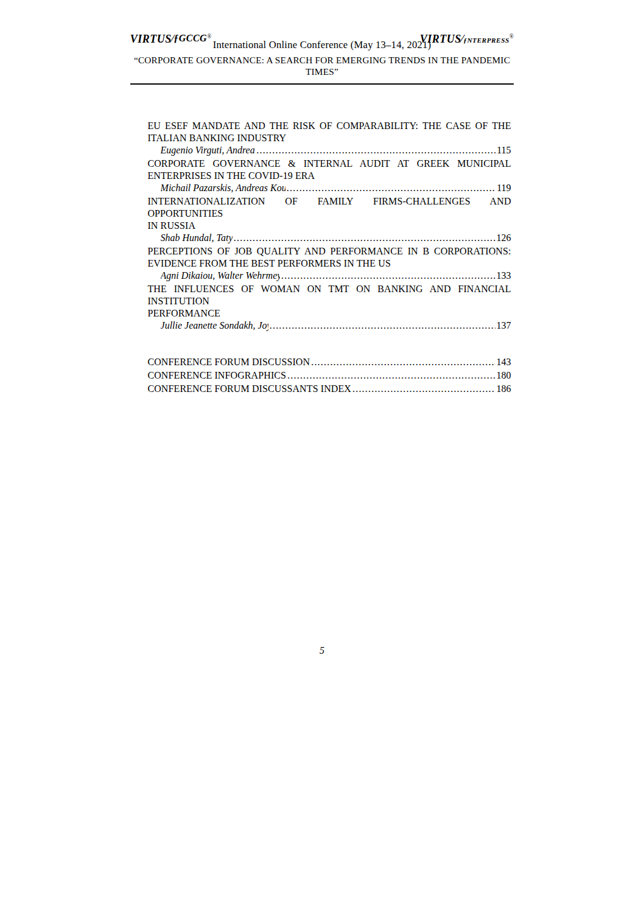VIRTUS⁄ƒGCCG®
VIRTUS⁄ƒNTERPRESS®
International Online Conference (May 13–14, 2021)
“CORPORATE GOVERNANCE: A SEARCH FOR EMERGING TRENDS IN THE PANDEMIC TIMES”
EU ESEF MANDATE AND THE RISK OF COMPARABILITY: THE CASE OF THE ITALIAN BANKING INDUSTRY
Eugenio Virguti, Andrea Fradeani, Marco Venuti ....................................................................................................................................................... 115
CORPORATE GOVERNANCE & INTERNAL AUDIT AT GREEK MUNICIPAL
ENTERPRISES IN THE COVID-19 ERA
Michail Pazarskis, Andreas Koutoupis, Maria Kyriakou, Stergios Galanis ....................................................................................................................................................... 119
INTERNATIONALIZATION OF FAMILY FIRMS-CHALLENGES AND OPPORTUNITIES
IN RUSSIA
Shab Hundal, Tatyana Kauppinen ....................................................................................................................................................... 126
PERCEPTIONS OF JOB QUALITY AND PERFORMANCE IN B CORPORATIONS:
EVIDENCE FROM THE BEST PERFORMERS IN THE US
Agni Dikaiou, Walter Wehrmeyer, Michela Vecchi, Angela Druckman ....................................................................................................................................................... 133
THE INFLUENCES OF WOMAN ON TMT ON BANKING AND FINANCIAL INSTITUTION
PERFORMANCE
Jullie Jeanette Sondakh, Joy Elly Tulung, Grace B. Nangoi ....................................................................................................................................................... 137
Conference Forum Discussion ....................................................................................................................................................... 143
Conference Infographics ....................................................................................................................................................... 180
Conference Forum Discussants Index ....................................................................................................................................................... 186
5